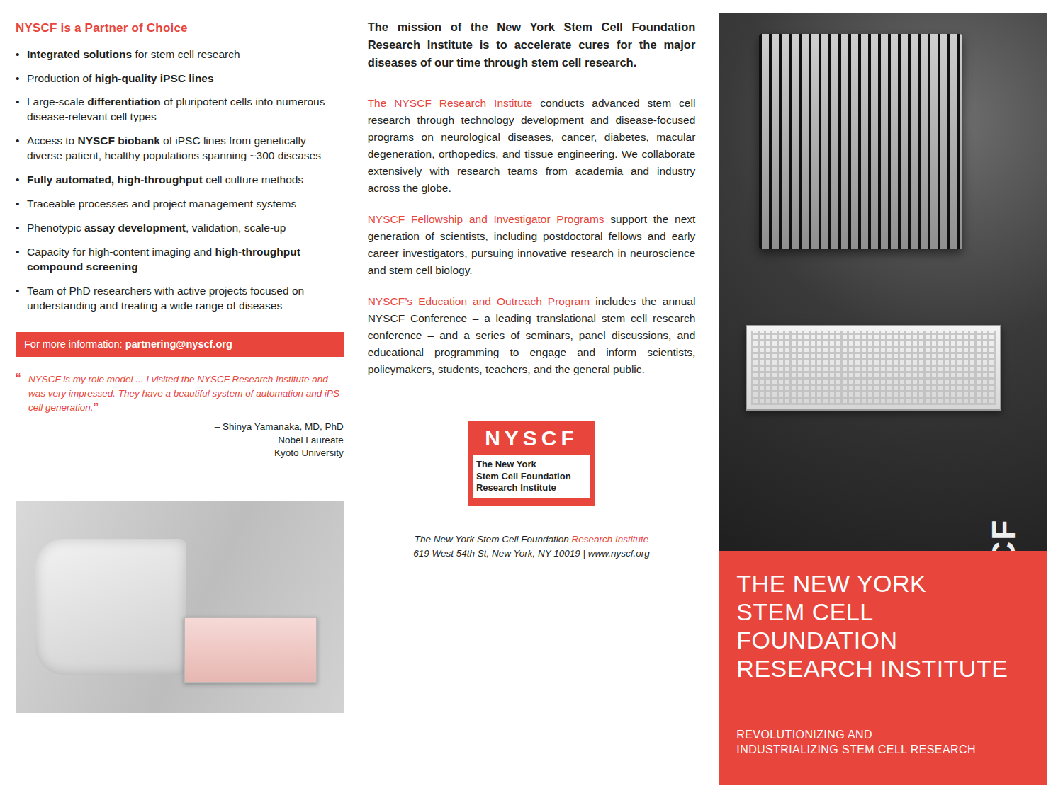NYSCF is a Partner of Choice
Integrated solutions for stem cell research
Production of high-quality iPSC lines
Large-scale differentiation of pluripotent cells into numerous disease-relevant cell types
Access to NYSCF biobank of iPSC lines from genetically diverse patient, healthy populations spanning ~300 diseases
Fully automated, high-throughput cell culture methods
Traceable processes and project management systems
Phenotypic assay development, validation, scale-up
Capacity for high-content imaging and high-throughput compound screening
Team of PhD researchers with active projects focused on understanding and treating a wide range of diseases
For more information: partnering@nyscf.org
“ NYSCF is my role model ... I visited the NYSCF Research Institute and was very impressed. They have a beautiful system of automation and iPS cell generation.”
– Shinya Yamanaka, MD, PhD
Nobel Laureate
Kyoto University
The mission of the New York Stem Cell Foundation Research Institute is to accelerate cures for the major diseases of our time through stem cell research.
The NYSCF Research Institute conducts advanced stem cell research through technology development and disease-focused programs on neurological diseases, cancer, diabetes, macular degeneration, orthopedics, and tissue engineering. We collaborate extensively with research teams from academia and industry across the globe.
NYSCF Fellowship and Investigator Programs support the next generation of scientists, including postdoctoral fellows and early career investigators, pursuing innovative research in neuroscience and stem cell biology.
NYSCF’s Education and Outreach Program includes the annual NYSCF Conference – a leading translational stem cell research conference – and a series of seminars, panel discussions, and educational programming to engage and inform scientists, policymakers, students, teachers, and the general public.
NYSCF
The New York Stem Cell Foundation Research Institute
The New York Stem Cell Foundation Research Institute
619 West 54th St, New York, NY 10019 | www.nyscf.org
NYSCF
The New York
Stem Cell Foundation
Research Institute
Revolutionizing and
Industrializing Stem Cell Research